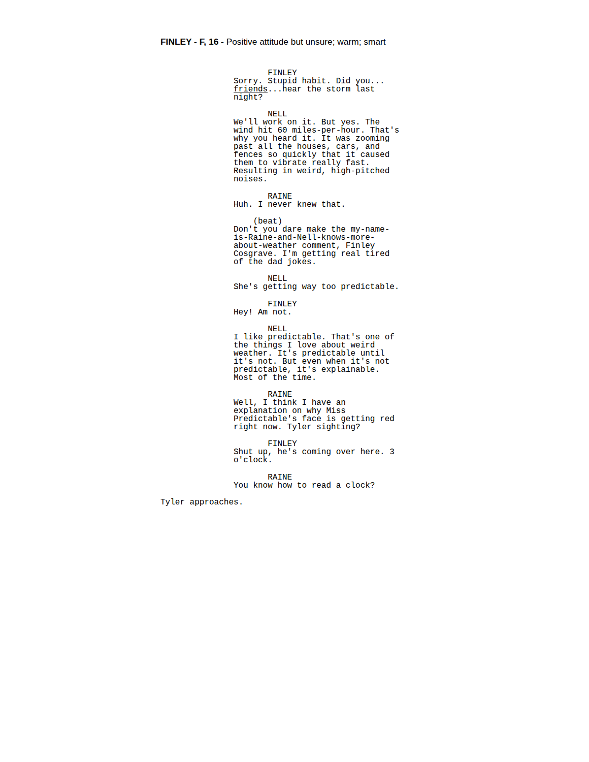FINLEY - F, 16 - Positive attitude but unsure; warm; smart
FINLEY
Sorry. Stupid habit. Did you... friends...hear the storm last night?
NELL
We'll work on it. But yes. The wind hit 60 miles-per-hour. That's why you heard it. It was zooming past all the houses, cars, and fences so quickly that it caused them to vibrate really fast. Resulting in weird, high-pitched noises.
RAINE
Huh. I never knew that.
(beat)
Don't you dare make the my-name-is-Raine-and-Nell-knows-more-about-weather comment, Finley Cosgrave. I'm getting real tired of the dad jokes.
NELL
She's getting way too predictable.
FINLEY
Hey! Am not.
NELL
I like predictable. That's one of the things I love about weird weather. It's predictable until it's not. But even when it's not predictable, it's explainable. Most of the time.
RAINE
Well, I think I have an explanation on why Miss Predictable's face is getting red right now. Tyler sighting?
FINLEY
Shut up, he's coming over here. 3 o'clock.
RAINE
You know how to read a clock?
Tyler approaches.